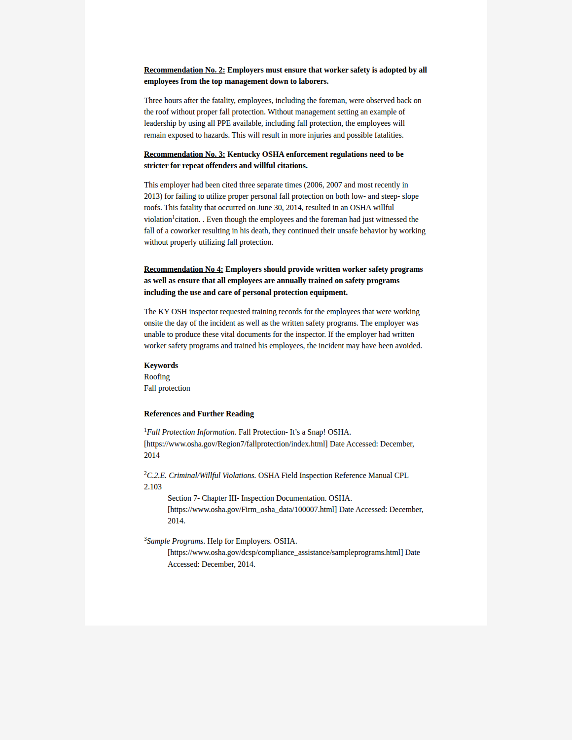Recommendation No. 2: Employers must ensure that worker safety is adopted by all employees from the top management down to laborers.
Three hours after the fatality, employees, including the foreman, were observed back on the roof without proper fall protection. Without management setting an example of leadership by using all PPE available, including fall protection, the employees will remain exposed to hazards. This will result in more injuries and possible fatalities.
Recommendation No. 3: Kentucky OSHA enforcement regulations need to be stricter for repeat offenders and willful citations.
This employer had been cited three separate times (2006, 2007 and most recently in 2013) for failing to utilize proper personal fall protection on both low- and steep- slope roofs. This fatality that occurred on June 30, 2014, resulted in an OSHA willful violation1citation. . Even though the employees and the foreman had just witnessed the fall of a coworker resulting in his death, they continued their unsafe behavior by working without properly utilizing fall protection.
Recommendation No 4: Employers should provide written worker safety programs as well as ensure that all employees are annually trained on safety programs including the use and care of personal protection equipment.
The KY OSH inspector requested training records for the employees that were working onsite the day of the incident as well as the written safety programs. The employer was unable to produce these vital documents for the inspector. If the employer had written worker safety programs and trained his employees, the incident may have been avoided.
Keywords
Roofing
Fall protection
References and Further Reading
1Fall Protection Information. Fall Protection- It’s a Snap! OSHA.
[https://www.osha.gov/Region7/fallprotection/index.html] Date Accessed: December, 2014
2C.2.E. Criminal/Willful Violations. OSHA Field Inspection Reference Manual CPL 2.103 Section 7- Chapter III- Inspection Documentation. OSHA. [https://www.osha.gov/Firm_osha_data/100007.html] Date Accessed: December, 2014.
3Sample Programs. Help for Employers. OSHA. [https://www.osha.gov/dcsp/compliance_assistance/sampleprograms.html] Date Accessed: December, 2014.